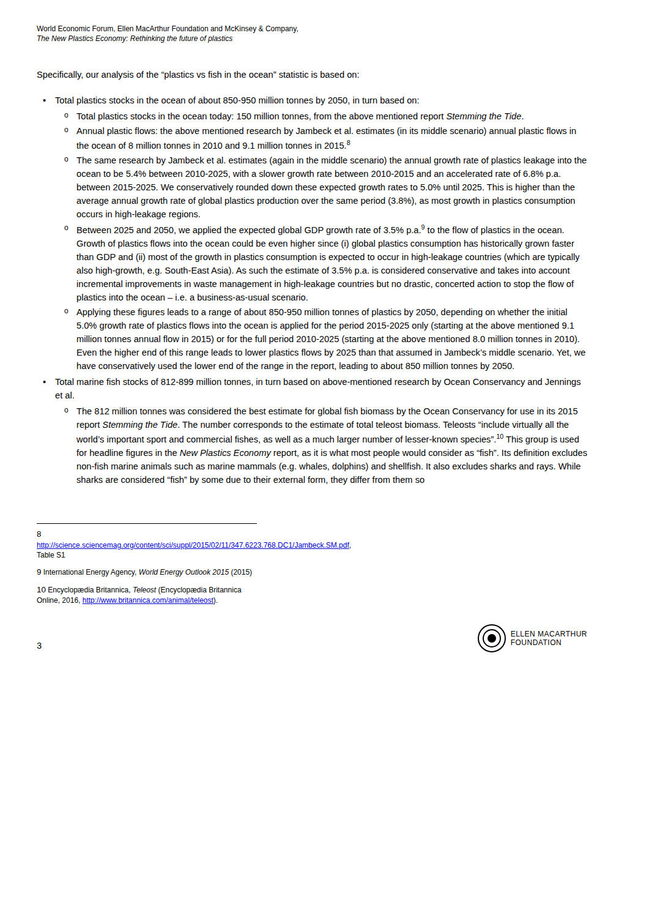World Economic Forum, Ellen MacArthur Foundation and McKinsey & Company,
The New Plastics Economy: Rethinking the future of plastics
Specifically, our analysis of the “plastics vs fish in the ocean” statistic is based on:
Total plastics stocks in the ocean of about 850-950 million tonnes by 2050, in turn based on:
Total plastics stocks in the ocean today: 150 million tonnes, from the above mentioned report Stemming the Tide.
Annual plastic flows: the above mentioned research by Jambeck et al. estimates (in its middle scenario) annual plastic flows in the ocean of 8 million tonnes in 2010 and 9.1 million tonnes in 2015.8
The same research by Jambeck et al. estimates (again in the middle scenario) the annual growth rate of plastics leakage into the ocean to be 5.4% between 2010-2025, with a slower growth rate between 2010-2015 and an accelerated rate of 6.8% p.a. between 2015-2025. We conservatively rounded down these expected growth rates to 5.0% until 2025. This is higher than the average annual growth rate of global plastics production over the same period (3.8%), as most growth in plastics consumption occurs in high-leakage regions.
Between 2025 and 2050, we applied the expected global GDP growth rate of 3.5% p.a.9 to the flow of plastics in the ocean. Growth of plastics flows into the ocean could be even higher since (i) global plastics consumption has historically grown faster than GDP and (ii) most of the growth in plastics consumption is expected to occur in high-leakage countries (which are typically also high-growth, e.g. South-East Asia). As such the estimate of 3.5% p.a. is considered conservative and takes into account incremental improvements in waste management in high-leakage countries but no drastic, concerted action to stop the flow of plastics into the ocean – i.e. a business-as-usual scenario.
Applying these figures leads to a range of about 850-950 million tonnes of plastics by 2050, depending on whether the initial 5.0% growth rate of plastics flows into the ocean is applied for the period 2015-2025 only (starting at the above mentioned 9.1 million tonnes annual flow in 2015) or for the full period 2010-2025 (starting at the above mentioned 8.0 million tonnes in 2010). Even the higher end of this range leads to lower plastics flows by 2025 than that assumed in Jambeck’s middle scenario. Yet, we have conservatively used the lower end of the range in the report, leading to about 850 million tonnes by 2050.
Total marine fish stocks of 812-899 million tonnes, in turn based on above-mentioned research by Ocean Conservancy and Jennings et al.
The 812 million tonnes was considered the best estimate for global fish biomass by the Ocean Conservancy for use in its 2015 report Stemming the Tide. The number corresponds to the estimate of total teleost biomass. Teleosts “include virtually all the world’s important sport and commercial fishes, as well as a much larger number of lesser-known species”.10 This group is used for headline figures in the New Plastics Economy report, as it is what most people would consider as “fish”. Its definition excludes non-fish marine animals such as marine mammals (e.g. whales, dolphins) and shellfish. It also excludes sharks and rays. While sharks are considered “fish” by some due to their external form, they differ from them so
8 http://science.sciencemag.org/content/sci/suppl/2015/02/11/347.6223.768.DC1/Jambeck.SM.pdf, Table S1
9 International Energy Agency, World Energy Outlook 2015 (2015)
10 Encyclopædia Britannica, Teleost (Encyclopædia Britannica Online, 2016, http://www.britannica.com/animal/teleost).
3
ELLEN MACARTHUR
FOUNDATION